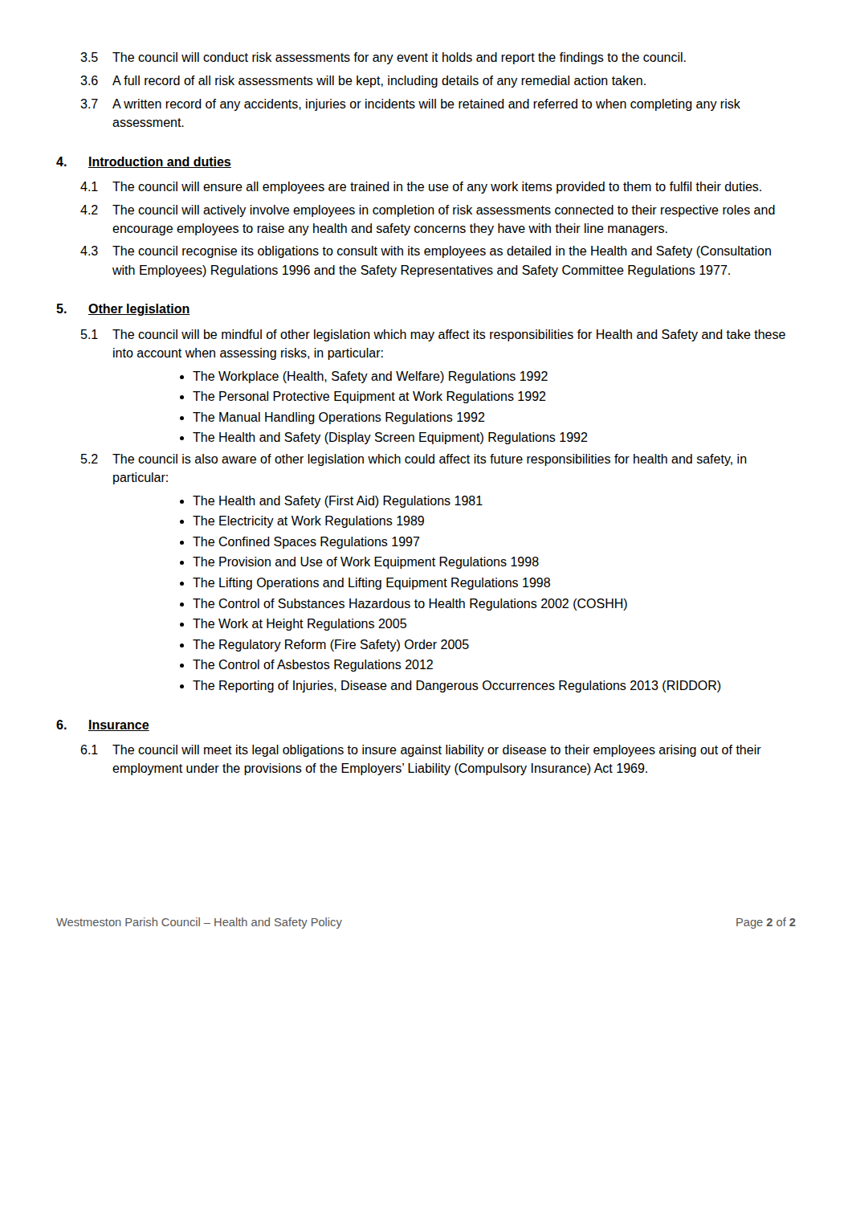3.5
The council will conduct risk assessments for any event it holds and report the findings to the council.
3.6
A full record of all risk assessments will be kept, including details of any remedial action taken.
3.7
A written record of any accidents, injuries or incidents will be retained and referred to when completing any risk assessment.
4. Introduction and duties
4.1
The council will ensure all employees are trained in the use of any work items provided to them to fulfil their duties.
4.2
The council will actively involve employees in completion of risk assessments connected to their respective roles and encourage employees to raise any health and safety concerns they have with their line managers.
4.3
The council recognise its obligations to consult with its employees as detailed in the Health and Safety (Consultation with Employees) Regulations 1996 and the Safety Representatives and Safety Committee Regulations 1977.
5. Other legislation
5.1
The council will be mindful of other legislation which may affect its responsibilities for Health and Safety and take these into account when assessing risks, in particular:
The Workplace (Health, Safety and Welfare) Regulations 1992
The Personal Protective Equipment at Work Regulations 1992
The Manual Handling Operations Regulations 1992
The Health and Safety (Display Screen Equipment) Regulations 1992
5.2
The council is also aware of other legislation which could affect its future responsibilities for health and safety, in particular:
The Health and Safety (First Aid) Regulations 1981
The Electricity at Work Regulations 1989
The Confined Spaces Regulations 1997
The Provision and Use of Work Equipment Regulations 1998
The Lifting Operations and Lifting Equipment Regulations 1998
The Control of Substances Hazardous to Health Regulations 2002 (COSHH)
The Work at Height Regulations 2005
The Regulatory Reform (Fire Safety) Order 2005
The Control of Asbestos Regulations 2012
The Reporting of Injuries, Disease and Dangerous Occurrences Regulations 2013 (RIDDOR)
6. Insurance
6.1
The council will meet its legal obligations to insure against liability or disease to their employees arising out of their employment under the provisions of the Employers’ Liability (Compulsory Insurance) Act 1969.
Westmeston Parish Council – Health and Safety Policy
Page 2 of 2